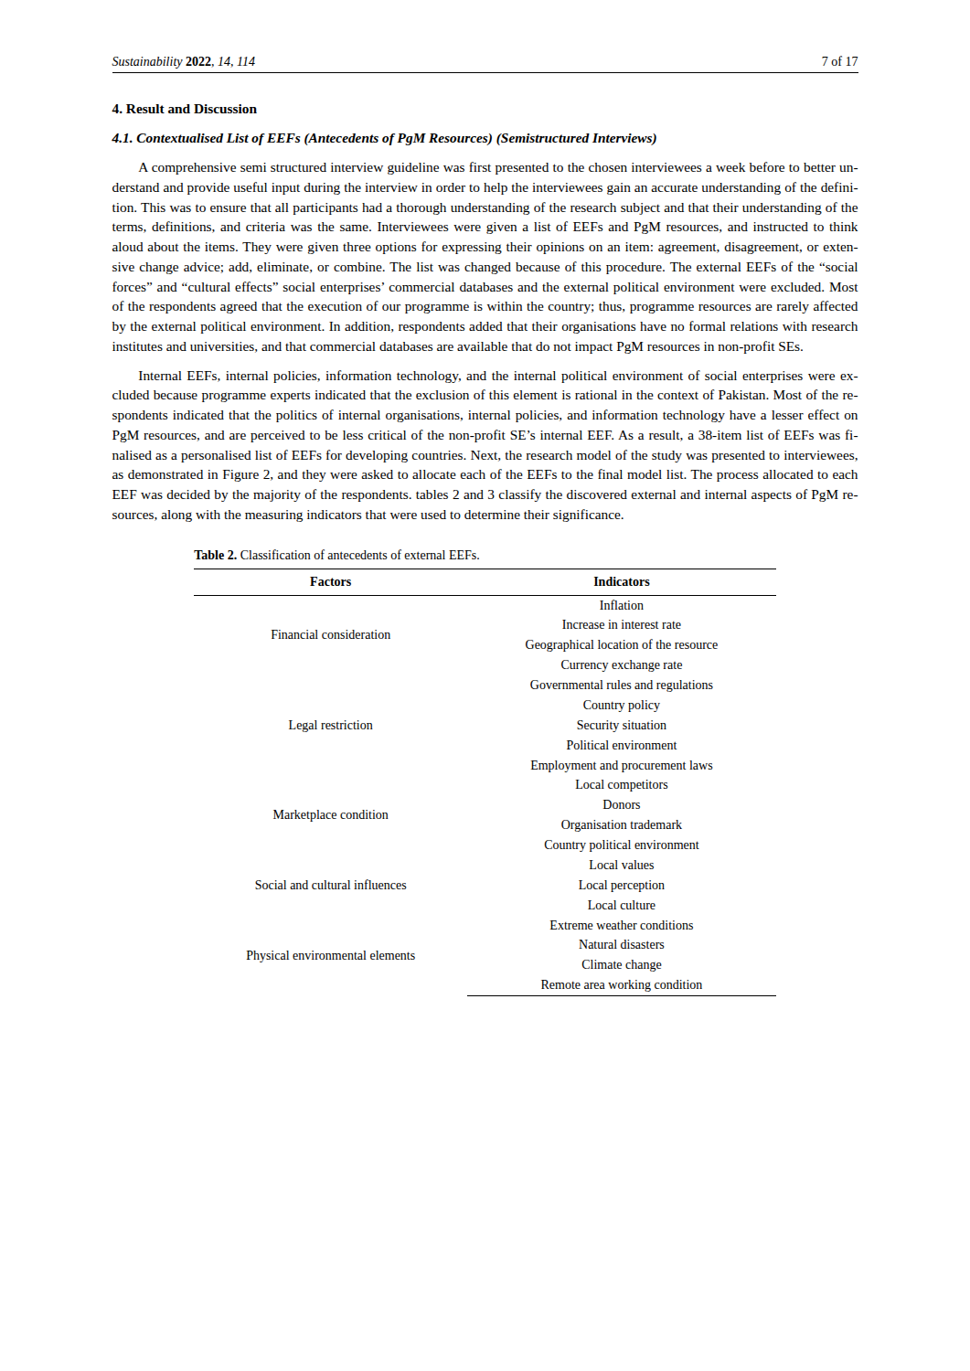Sustainability 2022, 14, 114
7 of 17
4. Result and Discussion
4.1. Contextualised List of EEFs (Antecedents of PgM Resources) (Semistructured Interviews)
A comprehensive semi structured interview guideline was first presented to the chosen interviewees a week before to better understand and provide useful input during the interview in order to help the interviewees gain an accurate understanding of the definition. This was to ensure that all participants had a thorough understanding of the research subject and that their understanding of the terms, definitions, and criteria was the same. Interviewees were given a list of EEFs and PgM resources, and instructed to think aloud about the items. They were given three options for expressing their opinions on an item: agreement, disagreement, or extensive change advice; add, eliminate, or combine. The list was changed because of this procedure. The external EEFs of the “social forces” and “cultural effects” social enterprises’ commercial databases and the external political environment were excluded. Most of the respondents agreed that the execution of our programme is within the country; thus, programme resources are rarely affected by the external political environment. In addition, respondents added that their organisations have no formal relations with research institutes and universities, and that commercial databases are available that do not impact PgM resources in non-profit SEs.
Internal EEFs, internal policies, information technology, and the internal political environment of social enterprises were excluded because programme experts indicated that the exclusion of this element is rational in the context of Pakistan. Most of the respondents indicated that the politics of internal organisations, internal policies, and information technology have a lesser effect on PgM resources, and are perceived to be less critical of the non-profit SE’s internal EEF. As a result, a 38-item list of EEFs was finalised as a personalised list of EEFs for developing countries. Next, the research model of the study was presented to interviewees, as demonstrated in Figure 2, and they were asked to allocate each of the EEFs to the final model list. The process allocated to each EEF was decided by the majority of the respondents. tables 2 and 3 classify the discovered external and internal aspects of PgM resources, along with the measuring indicators that were used to determine their significance.
Table 2. Classification of antecedents of external EEFs.
| Factors | Indicators |
| --- | --- |
| Financial consideration | Inflation |
| Increase in interest rate |
| Geographical location of the resource |
| Currency exchange rate |
| Legal restriction | Governmental rules and regulations |
| Country policy |
| Security situation |
| Political environment |
| Employment and procurement laws |
| Marketplace condition | Local competitors |
| Donors |
| Organisation trademark |
| Country political environment |
| Social and cultural influences | Local values |
| Local perception |
| Local culture |
| Physical environmental elements | Extreme weather conditions |
| Natural disasters |
| Climate change |
| Remote area working condition |